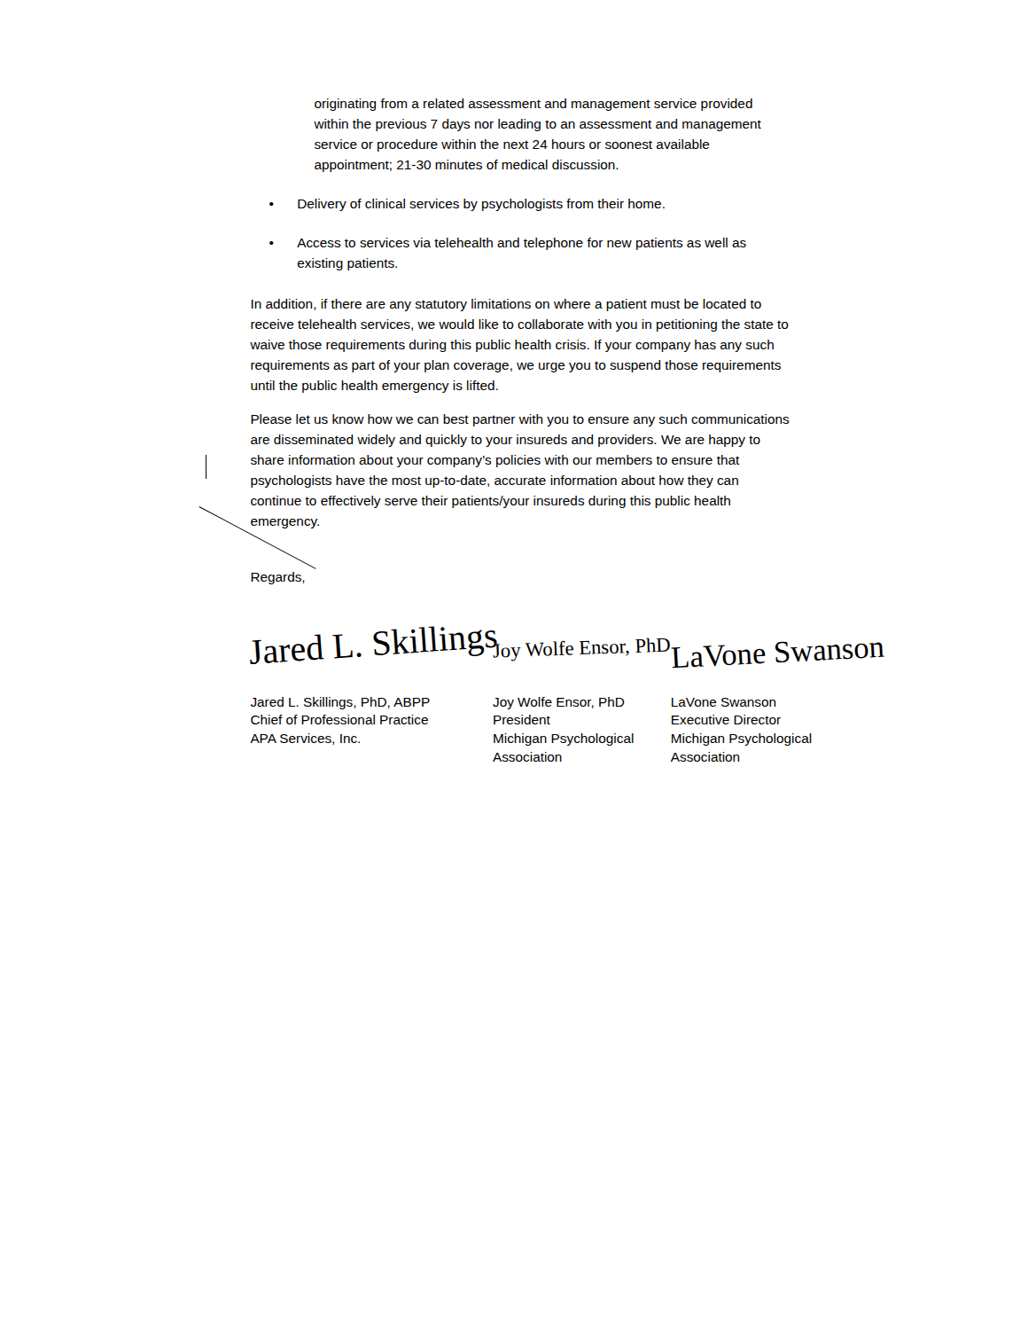originating from a related assessment and management service provided within the previous 7 days nor leading to an assessment and management service or procedure within the next 24 hours or soonest available appointment; 21-30 minutes of medical discussion.
Delivery of clinical services by psychologists from their home.
Access to services via telehealth and telephone for new patients as well as existing patients.
In addition, if there are any statutory limitations on where a patient must be located to receive telehealth services, we would like to collaborate with you in petitioning the state to waive those requirements during this public health crisis. If your company has any such requirements as part of your plan coverage, we urge you to suspend those requirements until the public health emergency is lifted.
Please let us know how we can best partner with you to ensure any such communications are disseminated widely and quickly to your insureds and providers. We are happy to share information about your company’s policies with our members to ensure that psychologists have the most up-to-date, accurate information about how they can continue to effectively serve their patients/your insureds during this public health emergency.
Regards,
Jared L. Skillings
Jared L. Skillings, PhD, ABPP Chief of Professional Practice APA Services, Inc.
Joy Wolfe Ensor, PhD
Joy Wolfe Ensor, PhD President Michigan Psychological Association
LaVone Swanson
LaVone Swanson Executive Director Michigan Psychological Association